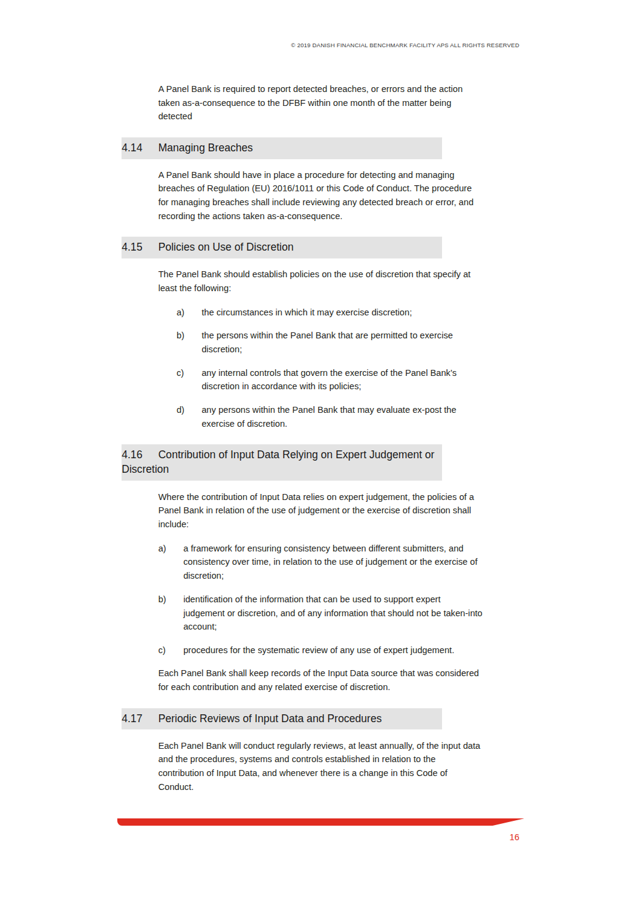© 2019 Danish Financial Benchmark Facility ApS All Rights Reserved
A Panel Bank is required to report detected breaches, or errors and the action taken as-a-consequence to the DFBF within one month of the matter being detected
4.14 Managing Breaches
A Panel Bank should have in place a procedure for detecting and managing breaches of Regulation (EU) 2016/1011 or this Code of Conduct. The procedure for managing breaches shall include reviewing any detected breach or error, and recording the actions taken as-a-consequence.
4.15 Policies on Use of Discretion
The Panel Bank should establish policies on the use of discretion that specify at least the following:
a) the circumstances in which it may exercise discretion;
b) the persons within the Panel Bank that are permitted to exercise discretion;
c) any internal controls that govern the exercise of the Panel Bank’s discretion in accordance with its policies;
d) any persons within the Panel Bank that may evaluate ex-post the exercise of discretion.
4.16 Contribution of Input Data Relying on Expert Judgement or Discretion
Where the contribution of Input Data relies on expert judgement, the policies of a Panel Bank in relation of the use of judgement or the exercise of discretion shall include:
a) a framework for ensuring consistency between different submitters, and consistency over time, in relation to the use of judgement or the exercise of discretion;
b) identification of the information that can be used to support expert judgement or discretion, and of any information that should not be taken-into account;
c) procedures for the systematic review of any use of expert judgement.
Each Panel Bank shall keep records of the Input Data source that was considered for each contribution and any related exercise of discretion.
4.17 Periodic Reviews of Input Data and Procedures
Each Panel Bank will conduct regularly reviews, at least annually, of the input data and the procedures, systems and controls established in relation to the contribution of Input Data, and whenever there is a change in this Code of Conduct.
16